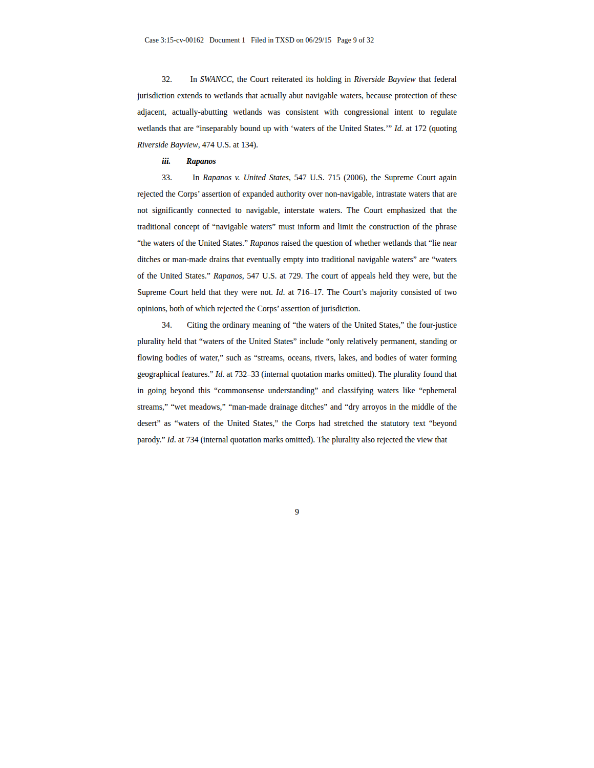Case 3:15-cv-00162 Document 1 Filed in TXSD on 06/29/15 Page 9 of 32
32. In SWANCC, the Court reiterated its holding in Riverside Bayview that federal jurisdiction extends to wetlands that actually abut navigable waters, because protection of these adjacent, actually-abutting wetlands was consistent with congressional intent to regulate wetlands that are “inseparably bound up with ‘waters of the United States.’” Id. at 172 (quoting Riverside Bayview, 474 U.S. at 134).
iii. Rapanos
33. In Rapanos v. United States, 547 U.S. 715 (2006), the Supreme Court again rejected the Corps’ assertion of expanded authority over non-navigable, intrastate waters that are not significantly connected to navigable, interstate waters. The Court emphasized that the traditional concept of “navigable waters” must inform and limit the construction of the phrase “the waters of the United States.” Rapanos raised the question of whether wetlands that “lie near ditches or man-made drains that eventually empty into traditional navigable waters” are “waters of the United States.” Rapanos, 547 U.S. at 729. The court of appeals held they were, but the Supreme Court held that they were not. Id. at 716–17. The Court’s majority consisted of two opinions, both of which rejected the Corps’ assertion of jurisdiction.
34. Citing the ordinary meaning of “the waters of the United States,” the four-justice plurality held that “waters of the United States” include “only relatively permanent, standing or flowing bodies of water,” such as “streams, oceans, rivers, lakes, and bodies of water forming geographical features.” Id. at 732–33 (internal quotation marks omitted). The plurality found that in going beyond this “commonsense understanding” and classifying waters like “ephemeral streams,” “wet meadows,” “man-made drainage ditches” and “dry arroyos in the middle of the desert” as “waters of the United States,” the Corps had stretched the statutory text “beyond parody.” Id. at 734 (internal quotation marks omitted). The plurality also rejected the view that
9